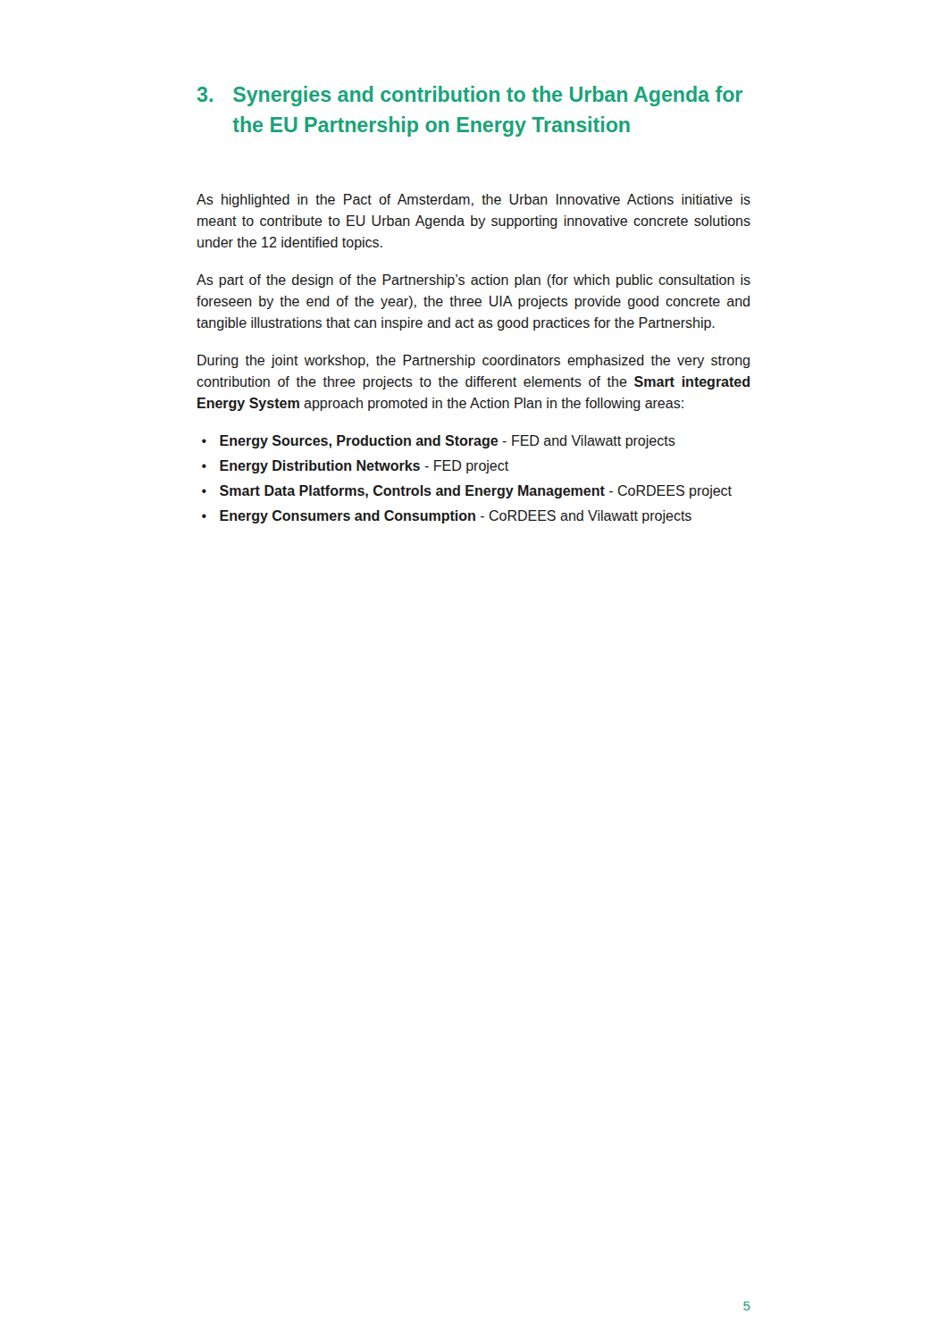3. Synergies and contribution to the Urban Agenda for the EU Partnership on Energy Transition
As highlighted in the Pact of Amsterdam, the Urban Innovative Actions initiative is meant to contribute to EU Urban Agenda by supporting innovative concrete solutions under the 12 identified topics.
As part of the design of the Partnership’s action plan (for which public consultation is foreseen by the end of the year), the three UIA projects provide good concrete and tangible illustrations that can inspire and act as good practices for the Partnership.
During the joint workshop, the Partnership coordinators emphasized the very strong contribution of the three projects to the different elements of the Smart integrated Energy System approach promoted in the Action Plan in the following areas:
Energy Sources, Production and Storage - FED and Vilawatt projects
Energy Distribution Networks - FED project
Smart Data Platforms, Controls and Energy Management - CoRDEES project
Energy Consumers and Consumption - CoRDEES and Vilawatt projects
5